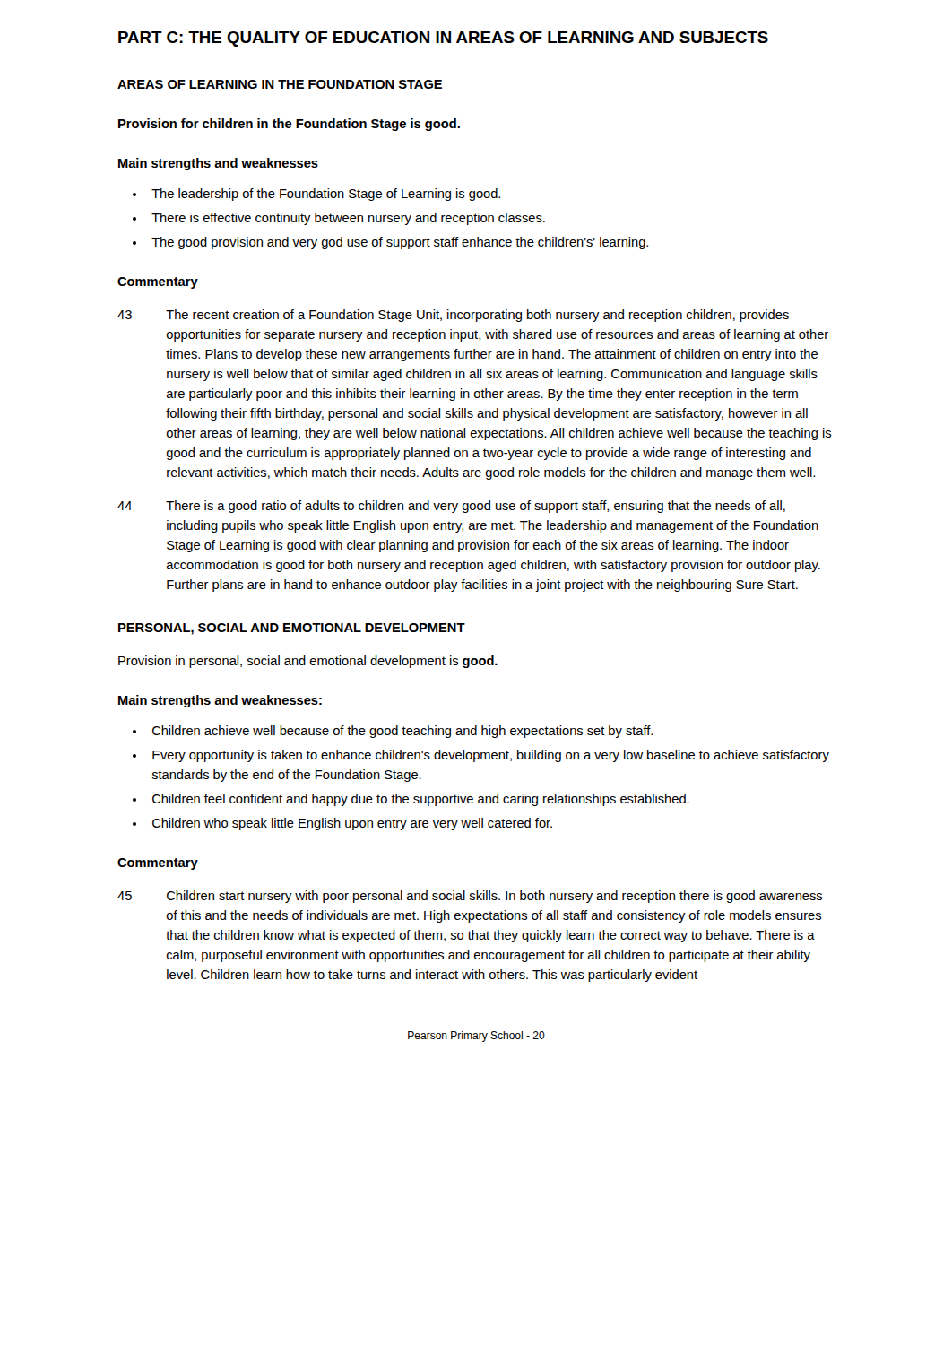PART C: THE QUALITY OF EDUCATION IN AREAS OF LEARNING AND SUBJECTS
AREAS OF LEARNING IN THE FOUNDATION STAGE
Provision for children in the Foundation Stage is good.
Main strengths and weaknesses
The leadership of the Foundation Stage of Learning is good.
There is effective continuity between nursery and reception classes.
The good provision and very god use of support staff enhance the children's' learning.
Commentary
43
The recent creation of a Foundation Stage Unit, incorporating both nursery and reception children, provides opportunities for separate nursery and reception input, with shared use of resources and areas of learning at other times. Plans to develop these new arrangements further are in hand. The attainment of children on entry into the nursery is well below that of similar aged children in all six areas of learning. Communication and language skills are particularly poor and this inhibits their learning in other areas. By the time they enter reception in the term following their fifth birthday, personal and social skills and physical development are satisfactory, however in all other areas of learning, they are well below national expectations. All children achieve well because the teaching is good and the curriculum is appropriately planned on a two-year cycle to provide a wide range of interesting and relevant activities, which match their needs. Adults are good role models for the children and manage them well.
44
There is a good ratio of adults to children and very good use of support staff, ensuring that the needs of all, including pupils who speak little English upon entry, are met. The leadership and management of the Foundation Stage of Learning is good with clear planning and provision for each of the six areas of learning. The indoor accommodation is good for both nursery and reception aged children, with satisfactory provision for outdoor play. Further plans are in hand to enhance outdoor play facilities in a joint project with the neighbouring Sure Start.
PERSONAL, SOCIAL AND EMOTIONAL DEVELOPMENT
Provision in personal, social and emotional development is good.
Main strengths and weaknesses:
Children achieve well because of the good teaching and high expectations set by staff.
Every opportunity is taken to enhance children's development, building on a very low baseline to achieve satisfactory standards by the end of the Foundation Stage.
Children feel confident and happy due to the supportive and caring relationships established.
Children who speak little English upon entry are very well catered for.
Commentary
45
Children start nursery with poor personal and social skills. In both nursery and reception there is good awareness of this and the needs of individuals are met. High expectations of all staff and consistency of role models ensures that the children know what is expected of them, so that they quickly learn the correct way to behave. There is a calm, purposeful environment with opportunities and encouragement for all children to participate at their ability level. Children learn how to take turns and interact with others. This was particularly evident
Pearson Primary School - 20